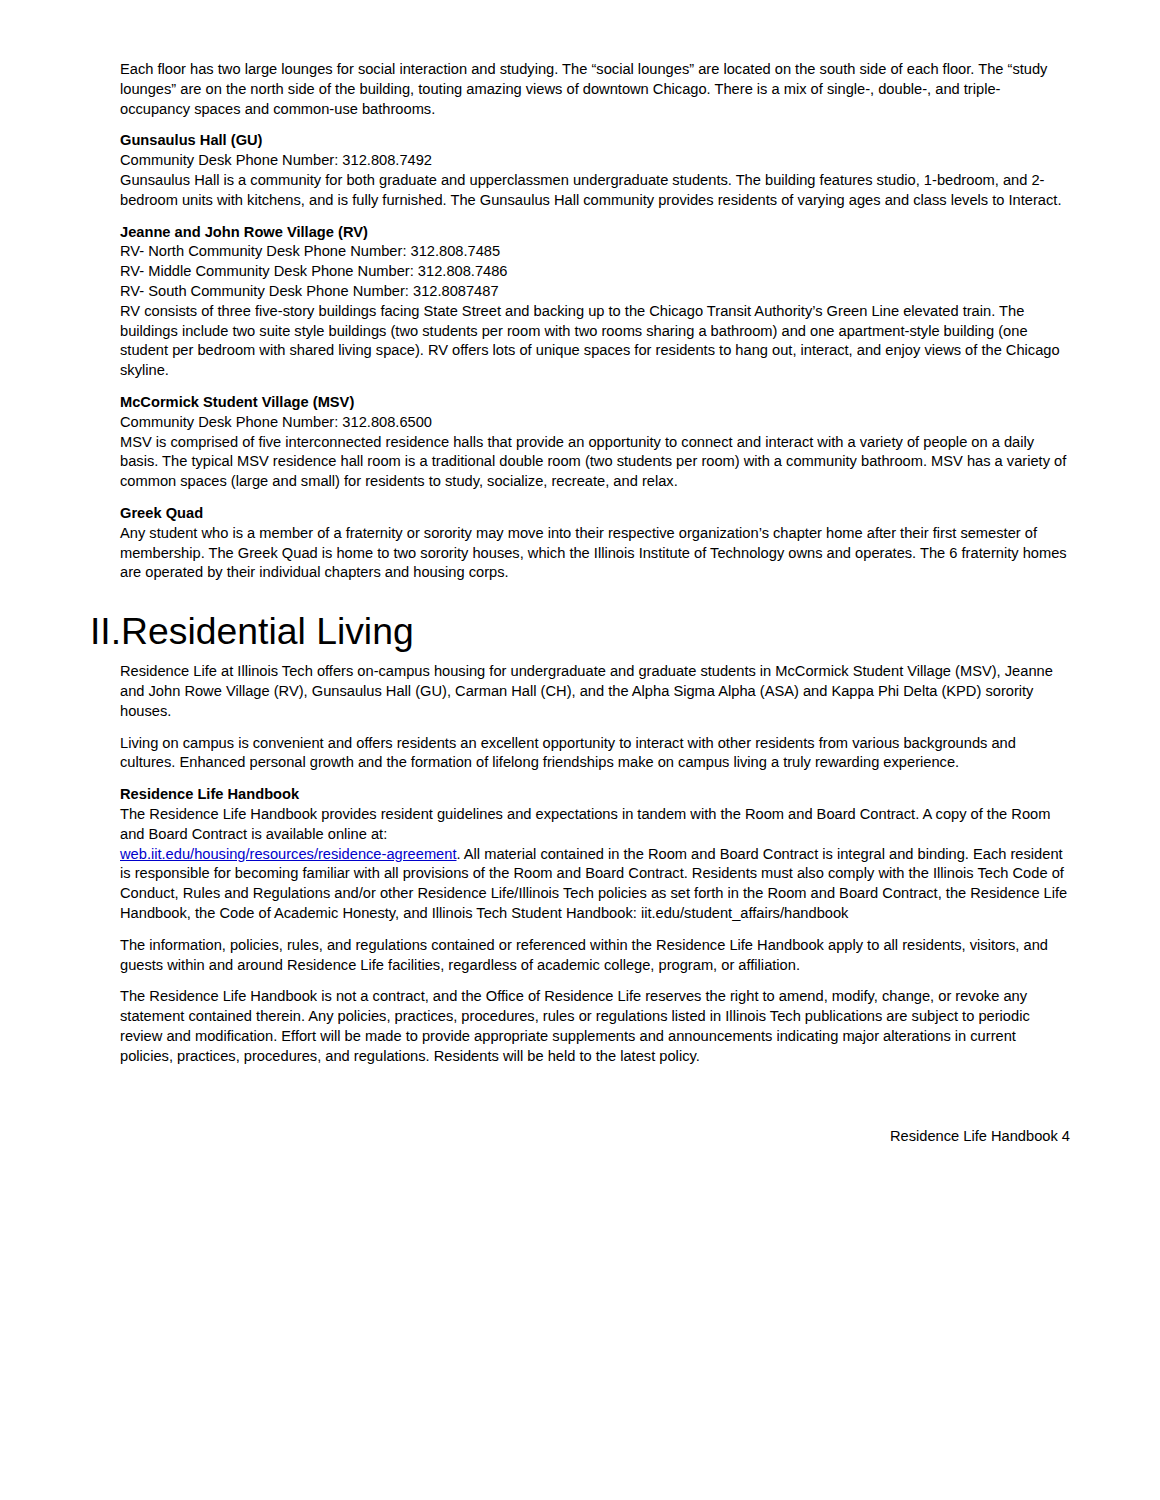Each floor has two large lounges for social interaction and studying. The “social lounges” are located on the south side of each floor. The “study lounges” are on the north side of the building, touting amazing views of downtown Chicago. There is a mix of single-, double-, and triple-occupancy spaces and common-use bathrooms.
Gunsaulus Hall (GU)
Community Desk Phone Number: 312.808.7492
Gunsaulus Hall is a community for both graduate and upperclassmen undergraduate students. The building features studio, 1-bedroom, and 2-bedroom units with kitchens, and is fully furnished. The Gunsaulus Hall community provides residents of varying ages and class levels to Interact.
Jeanne and John Rowe Village (RV)
RV- North Community Desk Phone Number: 312.808.7485
RV- Middle Community Desk Phone Number: 312.808.7486
RV- South Community Desk Phone Number: 312.8087487
RV consists of three five-story buildings facing State Street and backing up to the Chicago Transit Authority’s Green Line elevated train. The buildings include two suite style buildings (two students per room with two rooms sharing a bathroom) and one apartment-style building (one student per bedroom with shared living space). RV offers lots of unique spaces for residents to hang out, interact, and enjoy views of the Chicago skyline.
McCormick Student Village (MSV)
Community Desk Phone Number: 312.808.6500
MSV is comprised of five interconnected residence halls that provide an opportunity to connect and interact with a variety of people on a daily basis. The typical MSV residence hall room is a traditional double room (two students per room) with a community bathroom. MSV has a variety of common spaces (large and small) for residents to study, socialize, recreate, and relax.
Greek Quad
Any student who is a member of a fraternity or sorority may move into their respective organization’s chapter home after their first semester of membership. The Greek Quad is home to two sorority houses, which the Illinois Institute of Technology owns and operates. The 6 fraternity homes are operated by their individual chapters and housing corps.
II.Residential Living
Residence Life at Illinois Tech offers on-campus housing for undergraduate and graduate students in McCormick Student Village (MSV), Jeanne and John Rowe Village (RV), Gunsaulus Hall (GU), Carman Hall (CH), and the Alpha Sigma Alpha (ASA) and Kappa Phi Delta (KPD) sorority houses.
Living on campus is convenient and offers residents an excellent opportunity to interact with other residents from various backgrounds and cultures. Enhanced personal growth and the formation of lifelong friendships make on campus living a truly rewarding experience.
Residence Life Handbook
The Residence Life Handbook provides resident guidelines and expectations in tandem with the Room and Board Contract. A copy of the Room and Board Contract is available online at:
web.iit.edu/housing/resources/residence-agreement. All material contained in the Room and Board Contract is integral and binding. Each resident is responsible for becoming familiar with all provisions of the Room and Board Contract. Residents must also comply with the Illinois Tech Code of Conduct, Rules and Regulations and/or other Residence Life/Illinois Tech policies as set forth in the Room and Board Contract, the Residence Life Handbook, the Code of Academic Honesty, and Illinois Tech Student Handbook: iit.edu/student_affairs/handbook
The information, policies, rules, and regulations contained or referenced within the Residence Life Handbook apply to all residents, visitors, and guests within and around Residence Life facilities, regardless of academic college, program, or affiliation.
The Residence Life Handbook is not a contract, and the Office of Residence Life reserves the right to amend, modify, change, or revoke any statement contained therein. Any policies, practices, procedures, rules or regulations listed in Illinois Tech publications are subject to periodic review and modification. Effort will be made to provide appropriate supplements and announcements indicating major alterations in current policies, practices, procedures, and regulations. Residents will be held to the latest policy.
Residence Life Handbook 4